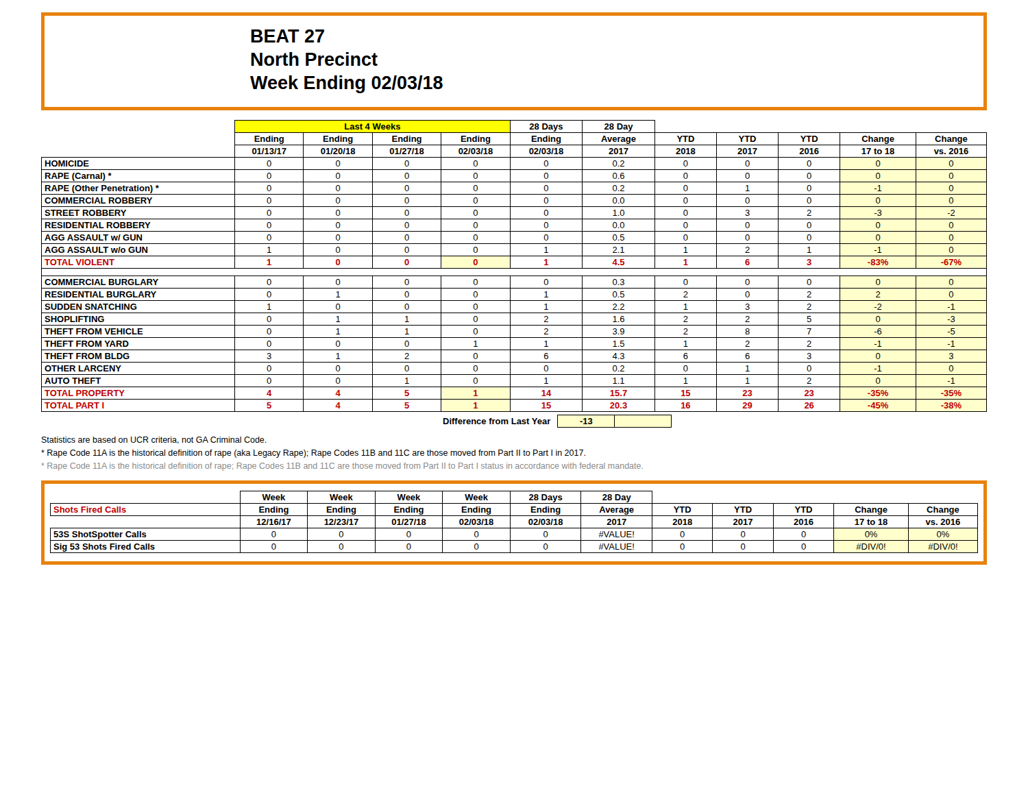BEAT 27
North Precinct
Week Ending 02/03/18
| | Last 4 Weeks | 28 Days | 28 Day | | | | | |
| --- | --- | --- | --- | --- | --- | --- | --- | --- |
| | Ending | Ending | Ending | Ending | Ending | Average | YTD | YTD | YTD | Change | Change |
| | 01/13/17 | 01/20/18 | 01/27/18 | 02/03/18 | 02/03/18 | 2017 | 2018 | 2017 | 2016 | 17 to 18 | vs. 2016 |
| HOMICIDE | 0 | 0 | 0 | 0 | 0 | 0.2 | 0 | 0 | 0 | 0 | 0 |
| RAPE (Carnal) * | 0 | 0 | 0 | 0 | 0 | 0.6 | 0 | 0 | 0 | 0 | 0 |
| RAPE (Other Penetration) * | 0 | 0 | 0 | 0 | 0 | 0.2 | 0 | 1 | 0 | -1 | 0 |
| COMMERCIAL ROBBERY | 0 | 0 | 0 | 0 | 0 | 0.0 | 0 | 0 | 0 | 0 | 0 |
| STREET ROBBERY | 0 | 0 | 0 | 0 | 0 | 1.0 | 0 | 3 | 2 | -3 | -2 |
| RESIDENTIAL ROBBERY | 0 | 0 | 0 | 0 | 0 | 0.0 | 0 | 0 | 0 | 0 | 0 |
| AGG ASSAULT w/ GUN | 0 | 0 | 0 | 0 | 0 | 0.5 | 0 | 0 | 0 | 0 | 0 |
| AGG ASSAULT w/o GUN | 1 | 0 | 0 | 0 | 1 | 2.1 | 1 | 2 | 1 | -1 | 0 |
| TOTAL VIOLENT | 1 | 0 | 0 | 0 | 1 | 4.5 | 1 | 6 | 3 | -83% | -67% |
| COMMERCIAL BURGLARY | 0 | 0 | 0 | 0 | 0 | 0.3 | 0 | 0 | 0 | 0 | 0 |
| RESIDENTIAL BURGLARY | 0 | 1 | 0 | 0 | 1 | 0.5 | 2 | 0 | 2 | 2 | 0 |
| SUDDEN SNATCHING | 1 | 0 | 0 | 0 | 1 | 2.2 | 1 | 3 | 2 | -2 | -1 |
| SHOPLIFTING | 0 | 1 | 1 | 0 | 2 | 1.6 | 2 | 2 | 5 | 0 | -3 |
| THEFT FROM VEHICLE | 0 | 1 | 1 | 0 | 2 | 3.9 | 2 | 8 | 7 | -6 | -5 |
| THEFT FROM YARD | 0 | 0 | 0 | 1 | 1 | 1.5 | 1 | 2 | 2 | -1 | -1 |
| THEFT FROM BLDG | 3 | 1 | 2 | 0 | 6 | 4.3 | 6 | 6 | 3 | 0 | 3 |
| OTHER LARCENY | 0 | 0 | 0 | 0 | 0 | 0.2 | 0 | 1 | 0 | -1 | 0 |
| AUTO THEFT | 0 | 0 | 1 | 0 | 1 | 1.1 | 1 | 1 | 2 | 0 | -1 |
| TOTAL PROPERTY | 4 | 4 | 5 | 1 | 14 | 15.7 | 15 | 23 | 23 | -35% | -35% |
| TOTAL PART I | 5 | 4 | 5 | 1 | 15 | 20.3 | 16 | 29 | 26 | -45% | -38% |
| Difference from Last Year | -13 | |
Statistics are based on UCR criteria, not GA Criminal Code.
* Rape Code 11A is the historical definition of rape (aka Legacy Rape); Rape Codes 11B and 11C are those moved from Part II to Part I in 2017.
* Rape Code 11A is the historical definition of rape; Rape Codes 11B and 11C are those moved from Part II to Part I status in accordance with federal mandate.
| | Week | Week | Week | Week | 28 Days | 28 Day | | | | | |
| --- | --- | --- | --- | --- | --- | --- | --- | --- | --- | --- | --- |
| Shots Fired Calls | Ending | Ending | Ending | Ending | Ending | Average | YTD | YTD | YTD | Change | Change |
| | 12/16/17 | 12/23/17 | 01/27/18 | 02/03/18 | 02/03/18 | 2017 | 2018 | 2017 | 2016 | 17 to 18 | vs. 2016 |
| 53S ShotSpotter Calls | 0 | 0 | 0 | 0 | 0 | #VALUE! | 0 | 0 | 0 | 0% | 0% |
| Sig 53 Shots Fired Calls | 0 | 0 | 0 | 0 | 0 | #VALUE! | 0 | 0 | 0 | #DIV/0! | #DIV/0! |